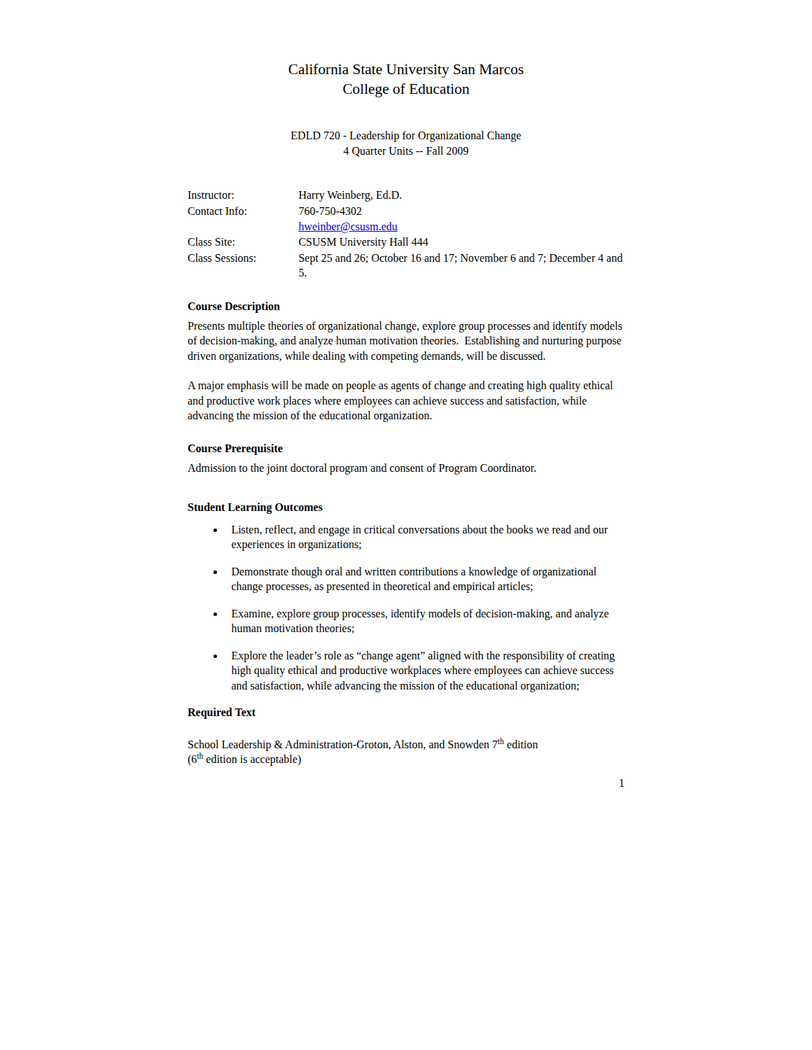California State University San Marcos
College of Education
EDLD 720 - Leadership for Organizational Change
4 Quarter Units -- Fall 2009
| Instructor: | Harry Weinberg, Ed.D. |
| Contact Info: | 760-750-4302 |
| | hweinber@csusm.edu |
| Class Site: | CSUSM University Hall 444 |
| Class Sessions: | Sept 25 and 26; October 16 and 17; November 6 and 7; December 4 and 5. |
Course Description
Presents multiple theories of organizational change, explore group processes and identify models of decision-making, and analyze human motivation theories. Establishing and nurturing purpose driven organizations, while dealing with competing demands, will be discussed.
A major emphasis will be made on people as agents of change and creating high quality ethical and productive work places where employees can achieve success and satisfaction, while advancing the mission of the educational organization.
Course Prerequisite
Admission to the joint doctoral program and consent of Program Coordinator.
Student Learning Outcomes
Listen, reflect, and engage in critical conversations about the books we read and our experiences in organizations;
Demonstrate though oral and written contributions a knowledge of organizational change processes, as presented in theoretical and empirical articles;
Examine, explore group processes, identify models of decision-making, and analyze human motivation theories;
Explore the leader’s role as “change agent” aligned with the responsibility of creating high quality ethical and productive workplaces where employees can achieve success and satisfaction, while advancing the mission of the educational organization;
Required Text
School Leadership & Administration-Groton, Alston, and Snowden 7th edition
(6th edition is acceptable)
1